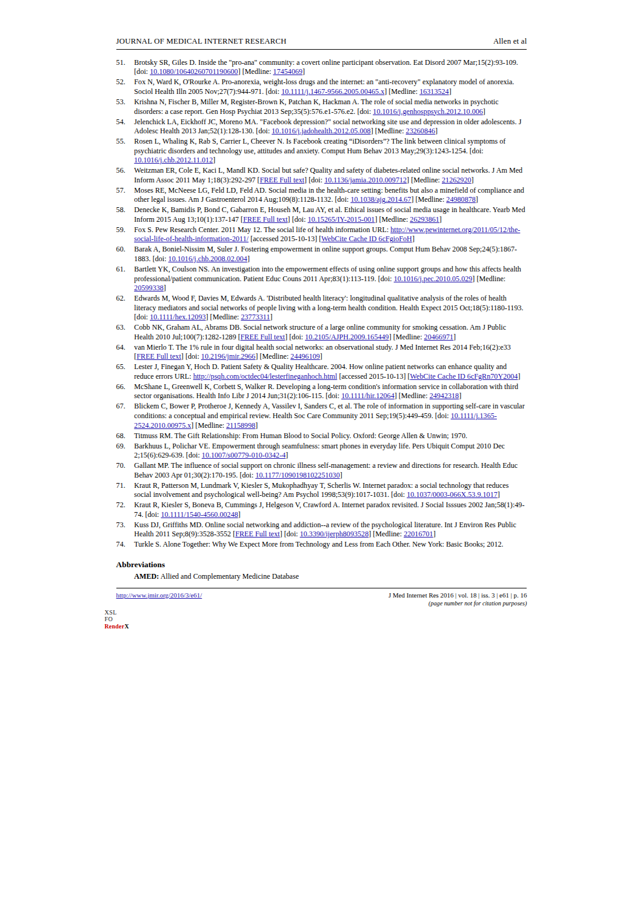Journal of Medical Internet Research Allen et al
51. Brotsky SR, Giles D. Inside the "pro-ana" community: a covert online participant observation. Eat Disord 2007 Mar;15(2):93-109. [doi: 10.1080/10640260701190600] [Medline: 17454069]
52. Fox N, Ward K, O'Rourke A. Pro-anorexia, weight-loss drugs and the internet: an "anti-recovery" explanatory model of anorexia. Sociol Health Illn 2005 Nov;27(7):944-971. [doi: 10.1111/j.1467-9566.2005.00465.x] [Medline: 16313524]
53. Krishna N, Fischer B, Miller M, Register-Brown K, Patchan K, Hackman A. The role of social media networks in psychotic disorders: a case report. Gen Hosp Psychiat 2013 Sep;35(5):576.e1-576.e2. [doi: 10.1016/j.genhosppsych.2012.10.006]
54. Jelenchick LA, Eickhoff JC, Moreno MA. "Facebook depression?" social networking site use and depression in older adolescents. J Adolesc Health 2013 Jan;52(1):128-130. [doi: 10.1016/j.jadohealth.2012.05.008] [Medline: 23260846]
55. Rosen L, Whaling K, Rab S, Carrier L, Cheever N. Is Facebook creating “iDisorders”? The link between clinical symptoms of psychiatric disorders and technology use, attitudes and anxiety. Comput Hum Behav 2013 May;29(3):1243-1254. [doi: 10.1016/j.chb.2012.11.012]
56. Weitzman ER, Cole E, Kaci L, Mandl KD. Social but safe? Quality and safety of diabetes-related online social networks. J Am Med Inform Assoc 2011 May 1;18(3):292-297 [FREE Full text] [doi: 10.1136/jamia.2010.009712] [Medline: 21262920]
57. Moses RE, McNeese LG, Feld LD, Feld AD. Social media in the health-care setting: benefits but also a minefield of compliance and other legal issues. Am J Gastroenterol 2014 Aug;109(8):1128-1132. [doi: 10.1038/ajg.2014.67] [Medline: 24980878]
58. Denecke K, Bamidis P, Bond C, Gabarron E, Househ M, Lau AY, et al. Ethical issues of social media usage in healthcare. Yearb Med Inform 2015 Aug 13;10(1):137-147 [FREE Full text] [doi: 10.15265/IY-2015-001] [Medline: 26293861]
59. Fox S. Pew Research Center. 2011 May 12. The social life of health information URL: http://www.pewinternet.org/2011/05/12/the-social-life-of-health-information-2011/ [accessed 2015-10-13] [WebCite Cache ID 6cFgioFoH]
60. Barak A, Boniel-Nissim M, Suler J. Fostering empowerment in online support groups. Comput Hum Behav 2008 Sep;24(5):1867-1883. [doi: 10.1016/j.chb.2008.02.004]
61. Bartlett YK, Coulson NS. An investigation into the empowerment effects of using online support groups and how this affects health professional/patient communication. Patient Educ Couns 2011 Apr;83(1):113-119. [doi: 10.1016/j.pec.2010.05.029] [Medline: 20599338]
62. Edwards M, Wood F, Davies M, Edwards A. 'Distributed health literacy': longitudinal qualitative analysis of the roles of health literacy mediators and social networks of people living with a long-term health condition. Health Expect 2015 Oct;18(5):1180-1193. [doi: 10.1111/hex.12093] [Medline: 23773311]
63. Cobb NK, Graham AL, Abrams DB. Social network structure of a large online community for smoking cessation. Am J Public Health 2010 Jul;100(7):1282-1289 [FREE Full text] [doi: 10.2105/AJPH.2009.165449] [Medline: 20466971]
64. van Mierlo T. The 1% rule in four digital health social networks: an observational study. J Med Internet Res 2014 Feb;16(2):e33 [FREE Full text] [doi: 10.2196/jmir.2966] [Medline: 24496109]
65. Lester J, Finegan Y, Hoch D. Patient Safety & Quality Healthcare. 2004. How online patient networks can enhance quality and reduce errors URL: http://psqh.com/octdec04/lesterfineganhoch.html [accessed 2015-10-13] [WebCite Cache ID 6cFgRn70Y2004]
66. McShane L, Greenwell K, Corbett S, Walker R. Developing a long-term condition's information service in collaboration with third sector organisations. Health Info Libr J 2014 Jun;31(2):106-115. [doi: 10.1111/hir.12064] [Medline: 24942318]
67. Blickem C, Bower P, Protheroe J, Kennedy A, Vassilev I, Sanders C, et al. The role of information in supporting self-care in vascular conditions: a conceptual and empirical review. Health Soc Care Community 2011 Sep;19(5):449-459. [doi: 10.1111/j.1365-2524.2010.00975.x] [Medline: 21158998]
68. Titmuss RM. The Gift Relationship: From Human Blood to Social Policy. Oxford: George Allen & Unwin; 1970.
69. Barkhuus L, Polichar VE. Empowerment through seamfulness: smart phones in everyday life. Pers Ubiquit Comput 2010 Dec 2;15(6):629-639. [doi: 10.1007/s00779-010-0342-4]
70. Gallant MP. The influence of social support on chronic illness self-management: a review and directions for research. Health Educ Behav 2003 Apr 01;30(2):170-195. [doi: 10.1177/1090198102251030]
71. Kraut R, Patterson M, Lundmark V, Kiesler S, Mukophadhyay T, Scherlis W. Internet paradox: a social technology that reduces social involvement and psychological well-being? Am Psychol 1998;53(9):1017-1031. [doi: 10.1037/0003-066X.53.9.1017]
72. Kraut R, Kiesler S, Boneva B, Cummings J, Helgeson V, Crawford A. Internet paradox revisited. J Social Isssues 2002 Jan;58(1):49-74. [doi: 10.1111/1540-4560.00248]
73. Kuss DJ, Griffiths MD. Online social networking and addiction--a review of the psychological literature. Int J Environ Res Public Health 2011 Sep;8(9):3528-3552 [FREE Full text] [doi: 10.3390/ijerph8093528] [Medline: 22016701]
74. Turkle S. Alone Together: Why We Expect More from Technology and Less from Each Other. New York: Basic Books; 2012.
Abbreviations
AMED: Allied and Complementary Medicine Database
http://www.jmir.org/2016/3/e61/
J Med Internet Res 2016 | vol. 18 | iss. 3 | e61 | p. 16 (page number not for citation purposes)
XSL FO
Render X